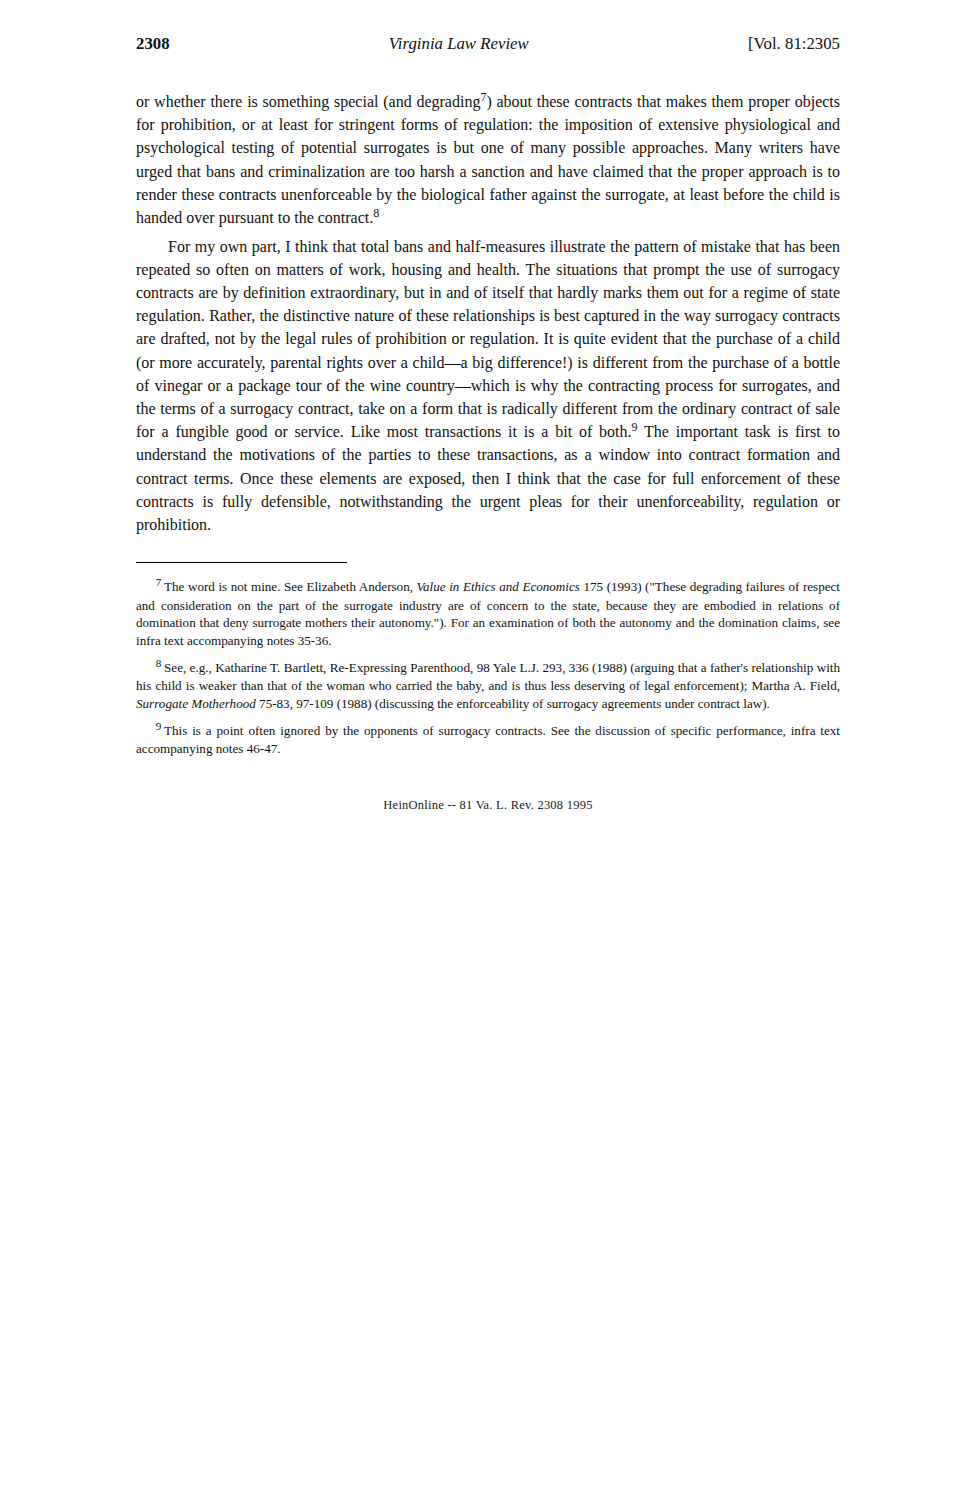2308 Virginia Law Review [Vol. 81:2305
or whether there is something special (and degrading7) about these contracts that makes them proper objects for prohibition, or at least for stringent forms of regulation: the imposition of extensive physiological and psychological testing of potential surrogates is but one of many possible approaches. Many writers have urged that bans and criminalization are too harsh a sanction and have claimed that the proper approach is to render these contracts unenforceable by the biological father against the surrogate, at least before the child is handed over pursuant to the contract.8
For my own part, I think that total bans and half-measures illustrate the pattern of mistake that has been repeated so often on matters of work, housing and health. The situations that prompt the use of surrogacy contracts are by definition extraordinary, but in and of itself that hardly marks them out for a regime of state regulation. Rather, the distinctive nature of these relationships is best captured in the way surrogacy contracts are drafted, not by the legal rules of prohibition or regulation. It is quite evident that the purchase of a child (or more accurately, parental rights over a child—a big difference!) is different from the purchase of a bottle of vinegar or a package tour of the wine country—which is why the contracting process for surrogates, and the terms of a surrogacy contract, take on a form that is radically different from the ordinary contract of sale for a fungible good or service. Like most transactions it is a bit of both.9 The important task is first to understand the motivations of the parties to these transactions, as a window into contract formation and contract terms. Once these elements are exposed, then I think that the case for full enforcement of these contracts is fully defensible, notwithstanding the urgent pleas for their unenforceability, regulation or prohibition.
7 The word is not mine. See Elizabeth Anderson, Value in Ethics and Economics 175 (1993) ("These degrading failures of respect and consideration on the part of the surrogate industry are of concern to the state, because they are embodied in relations of domination that deny surrogate mothers their autonomy."). For an examination of both the autonomy and the domination claims, see infra text accompanying notes 35-36.
8 See, e.g., Katharine T. Bartlett, Re-Expressing Parenthood, 98 Yale L.J. 293, 336 (1988) (arguing that a father's relationship with his child is weaker than that of the woman who carried the baby, and is thus less deserving of legal enforcement); Martha A. Field, Surrogate Motherhood 75-83, 97-109 (1988) (discussing the enforceability of surrogacy agreements under contract law).
9 This is a point often ignored by the opponents of surrogacy contracts. See the discussion of specific performance, infra text accompanying notes 46-47.
HeinOnline -- 81 Va. L. Rev. 2308 1995